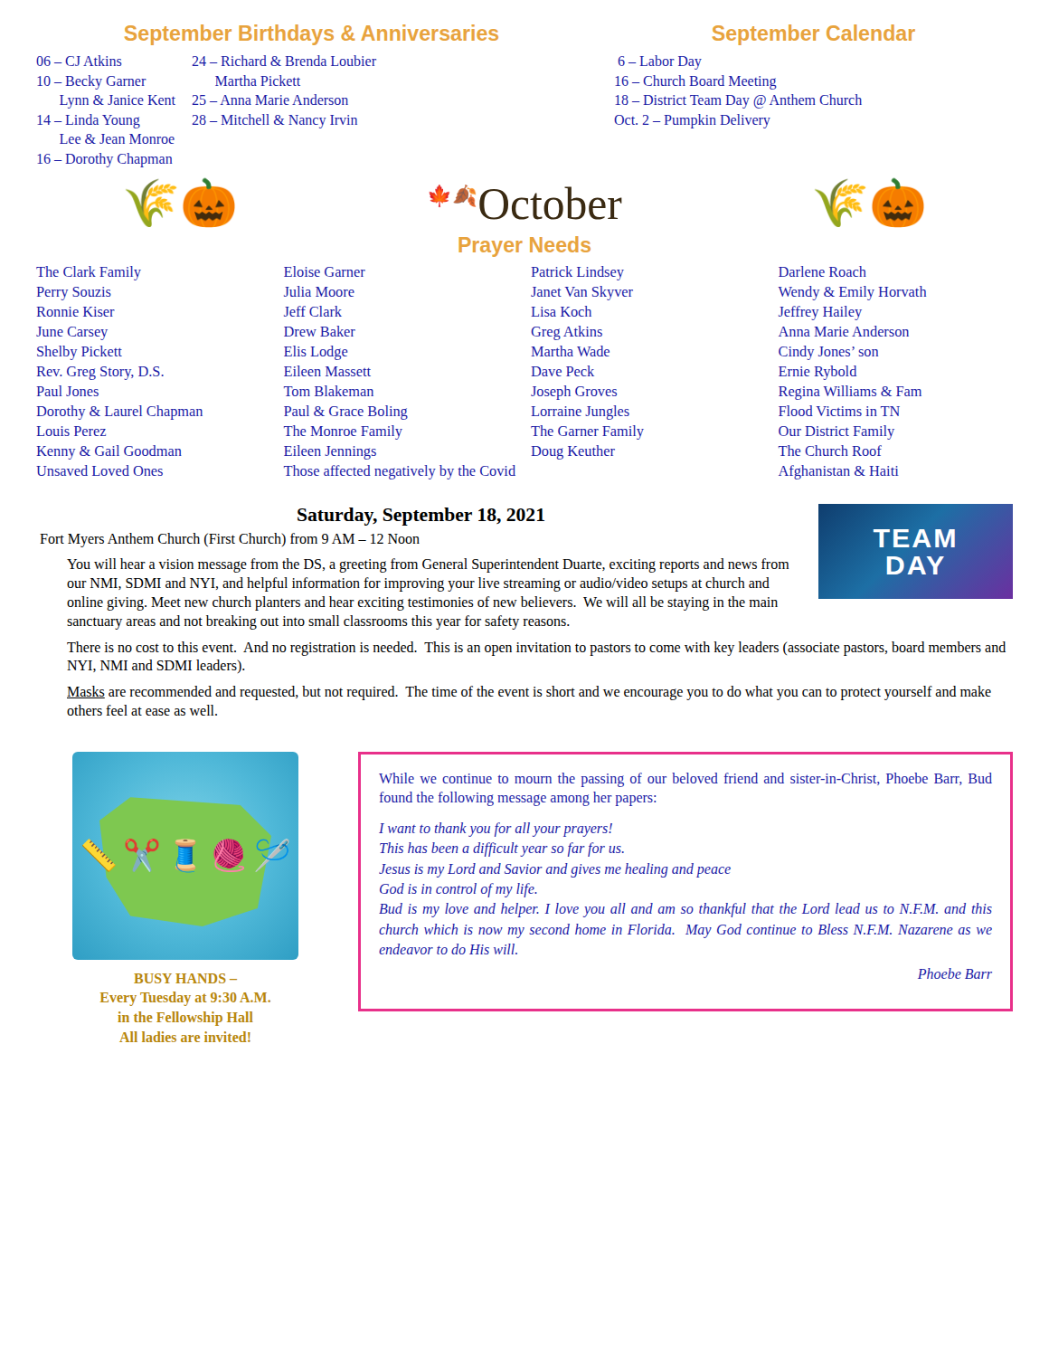September Birthdays & Anniversaries
06 – CJ Atkins
10 – Becky Garner
Lynn & Janice Kent
14 – Linda Young
Lee & Jean Monroe
16 – Dorothy Chapman
24 – Richard & Brenda Loubier
Martha Pickett
25 – Anna Marie Anderson
28 – Mitchell & Nancy Irvin
September Calendar
6 – Labor Day
16 – Church Board Meeting
18 – District Team Day @ Anthem Church
Oct. 2 – Pumpkin Delivery
🌾🎃
🍁🍂October
🌾🎃
Prayer Needs
The Clark Family
Eloise Garner
Patrick Lindsey
Darlene Roach
Perry Souzis
Julia Moore
Janet Van Skyver
Wendy & Emily Horvath
Ronnie Kiser
Jeff Clark
Lisa Koch
Jeffrey Hailey
June Carsey
Drew Baker
Greg Atkins
Anna Marie Anderson
Shelby Pickett
Elis Lodge
Martha Wade
Cindy Jones’ son
Rev. Greg Story, D.S.
Eileen Massett
Dave Peck
Ernie Rybold
Paul Jones
Tom Blakeman
Joseph Groves
Regina Williams & Fam
Dorothy & Laurel Chapman
Paul & Grace Boling
Lorraine Jungles
Flood Victims in TN
Louis Perez
The Monroe Family
The Garner Family
Our District Family
Kenny & Gail Goodman
Eileen Jennings
Doug Keuther
The Church Roof
Unsaved Loved Ones
Those affected negatively by the Covid
Afghanistan & Haiti
TEAM DAY
Saturday, September 18, 2021
Fort Myers Anthem Church (First Church) from 9 AM – 12 Noon
You will hear a vision message from the DS, a greeting from General Superintendent Duarte, exciting reports and news from our NMI, SDMI and NYI, and helpful information for improving your live streaming or audio/video setups at church and online giving. Meet new church planters and hear exciting testimonies of new believers. We will all be staying in the main sanctuary areas and not breaking out into small classrooms this year for safety reasons.
There is no cost to this event. And no registration is needed. This is an open invitation to pastors to come with key leaders (associate pastors, board members and NYI, NMI and SDMI leaders).
Masks are recommended and requested, but not required. The time of the event is short and we encourage you to do what you can to protect yourself and make others feel at ease as well.
📏✂️🧵🧶🪡
BUSY HANDS –
Every Tuesday at 9:30 A.M.
in the Fellowship Hall
All ladies are invited!
While we continue to mourn the passing of our beloved friend and sister-in-Christ, Phoebe Barr, Bud found the following message among her papers:
I want to thank you for all your prayers!
This has been a difficult year so far for us.
Jesus is my Lord and Savior and gives me healing and peace
God is in control of my life.
Bud is my love and helper. I love you all and am so thankful that the Lord lead us to N.F.M. and this church which is now my second home in Florida. May God continue to Bless N.F.M. Nazarene as we endeavor to do His will.
Phoebe Barr